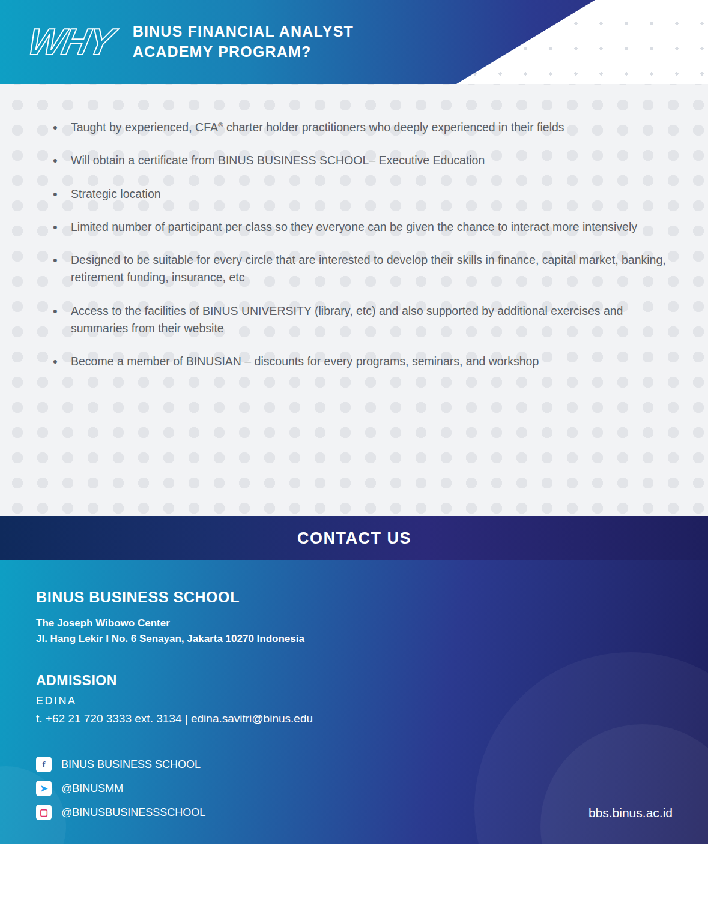WHY
BINUS Financial Analyst
Academy Program?
Taught by experienced, CFA® charter holder practitioners who deeply experienced in their fields
Will obtain a certificate from BINUS BUSINESS SCHOOL– Executive Education
Strategic location
Limited number of participant per class so they everyone can be given the chance to interact more intensively
Designed to be suitable for every circle that are interested to develop their skills in finance, capital market, banking, retirement funding, insurance, etc
Access to the facilities of BINUS UNIVERSITY (library, etc) and also supported by additional exercises and summaries from their website
Become a member of BINUSIAN – discounts for every programs, seminars, and workshop
CONTACT US
BINUS BUSINESS SCHOOL
The Joseph Wibowo Center
Jl. Hang Lekir I No. 6 Senayan, Jakarta 10270 Indonesia
ADMISSION
EDINA
t. +62 21 720 3333 ext. 3134 | edina.savitri@binus.edu
f BINUS BUSINESS SCHOOL
➤ @BINUSMM
▢ @BINUSBUSINESSSCHOOL
bbs.binus.ac.id